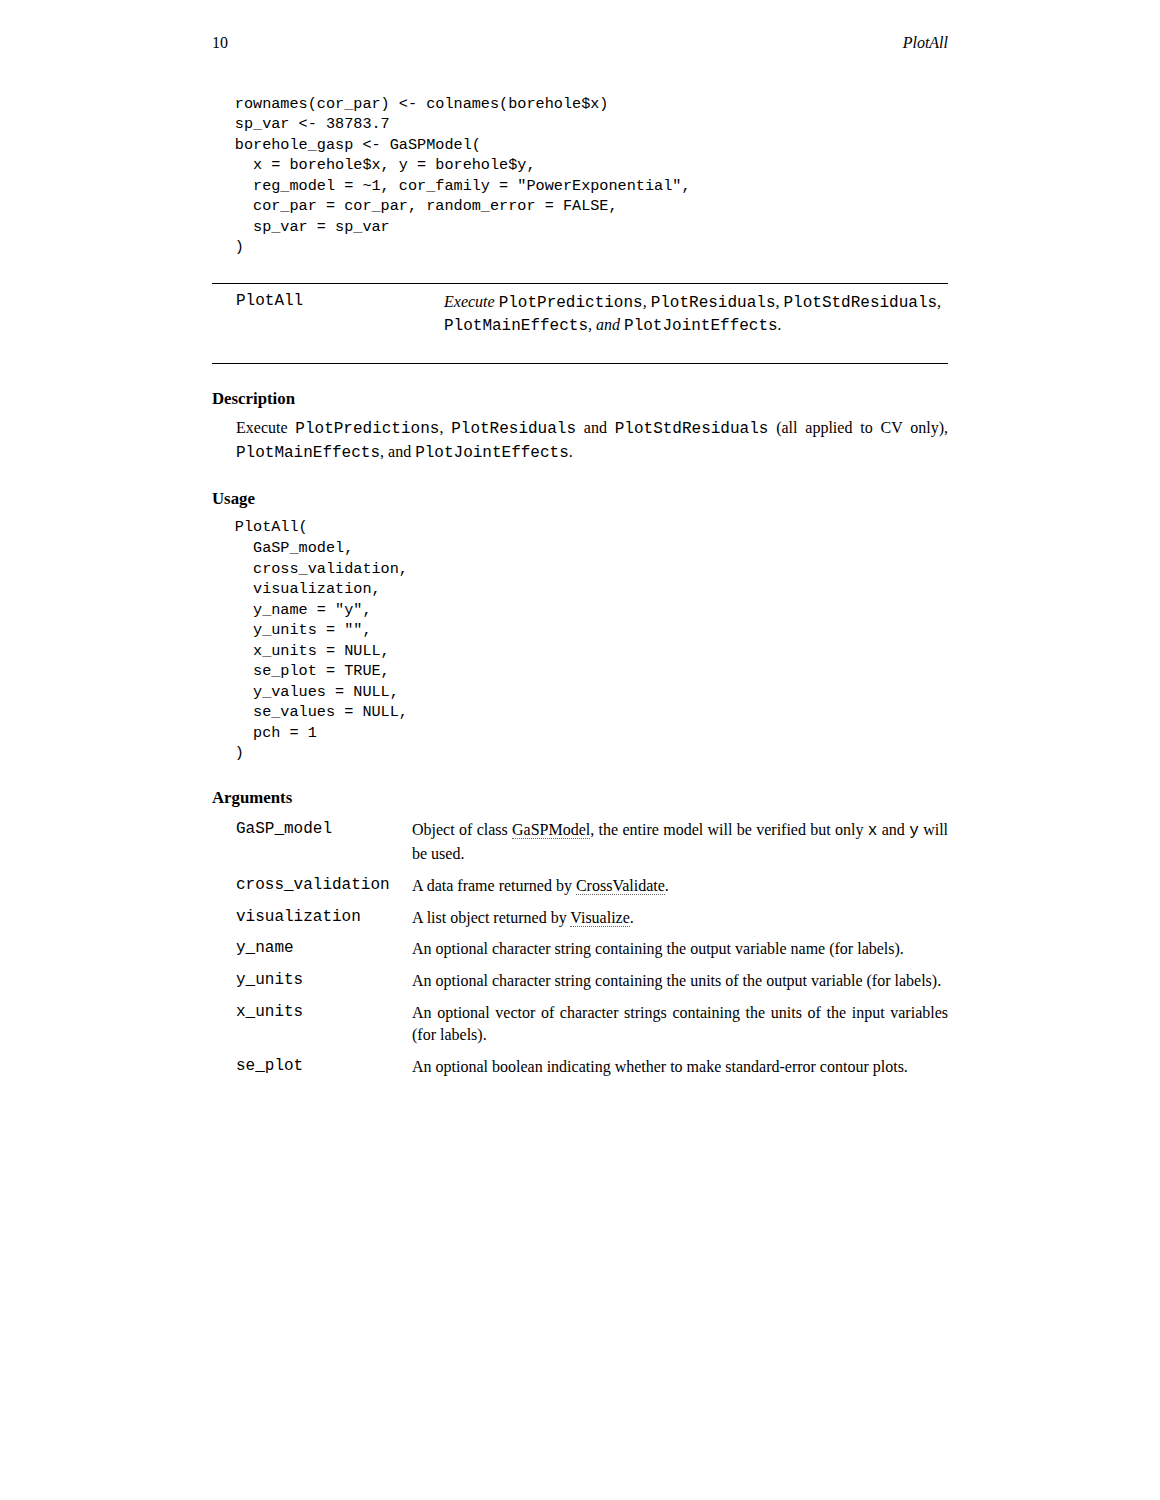10 PlotAll
rownames(cor_par) <- colnames(borehole$x)
sp_var <- 38783.7
borehole_gasp <- GaSPModel(
  x = borehole$x, y = borehole$y,
  reg_model = ~1, cor_family = "PowerExponential",
  cor_par = cor_par, random_error = FALSE,
  sp_var = sp_var
)
PlotAll
Execute PlotPredictions, PlotResiduals, PlotStdResiduals, PlotMainEffects, and PlotJointEffects.
Description
Execute PlotPredictions, PlotResiduals and PlotStdResiduals (all applied to CV only), PlotMainEffects, and PlotJointEffects.
Usage
PlotAll(
  GaSP_model,
  cross_validation,
  visualization,
  y_name = "y",
  y_units = "",
  x_units = NULL,
  se_plot = TRUE,
  y_values = NULL,
  se_values = NULL,
  pch = 1
)
Arguments
GaSP_model
Object of class GaSPModel, the entire model will be verified but only x and y will be used.
cross_validation
A data frame returned by CrossValidate.
visualization
A list object returned by Visualize.
y_name
An optional character string containing the output variable name (for labels).
y_units
An optional character string containing the units of the output variable (for labels).
x_units
An optional vector of character strings containing the units of the input variables (for labels).
se_plot
An optional boolean indicating whether to make standard-error contour plots.